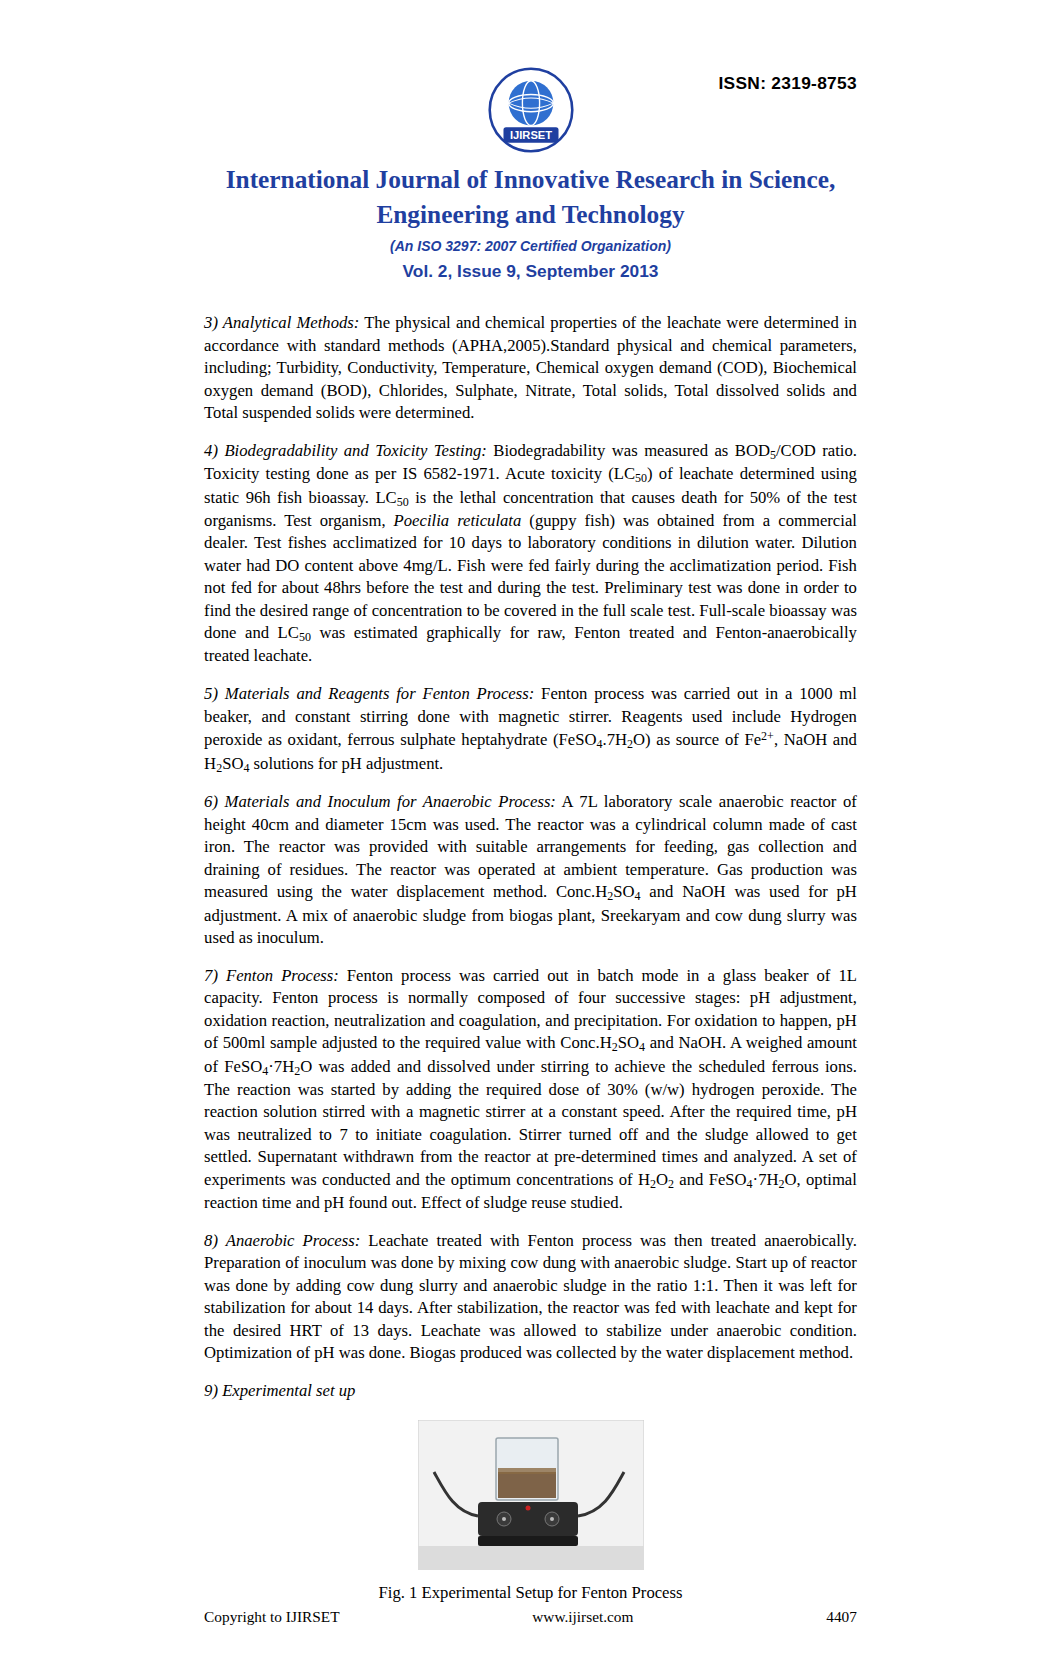ISSN: 2319-8753
IJIRSET
International Journal of Innovative Research in Science,
Engineering and Technology
(An ISO 3297: 2007 Certified Organization)
Vol. 2, Issue 9, September 2013
3) Analytical Methods: The physical and chemical properties of the leachate were determined in accordance with standard methods (APHA,2005).Standard physical and chemical parameters, including; Turbidity, Conductivity, Temperature, Chemical oxygen demand (COD), Biochemical oxygen demand (BOD), Chlorides, Sulphate, Nitrate, Total solids, Total dissolved solids and Total suspended solids were determined.
4) Biodegradability and Toxicity Testing: Biodegradability was measured as BOD5/COD ratio. Toxicity testing done as per IS 6582-1971. Acute toxicity (LC50) of leachate determined using static 96h fish bioassay. LC50 is the lethal concentration that causes death for 50% of the test organisms. Test organism, Poecilia reticulata (guppy fish) was obtained from a commercial dealer. Test fishes acclimatized for 10 days to laboratory conditions in dilution water. Dilution water had DO content above 4mg/L. Fish were fed fairly during the acclimatization period. Fish not fed for about 48hrs before the test and during the test. Preliminary test was done in order to find the desired range of concentration to be covered in the full scale test. Full-scale bioassay was done and LC50 was estimated graphically for raw, Fenton treated and Fenton-anaerobically treated leachate.
5) Materials and Reagents for Fenton Process: Fenton process was carried out in a 1000 ml beaker, and constant stirring done with magnetic stirrer. Reagents used include Hydrogen peroxide as oxidant, ferrous sulphate heptahydrate (FeSO4.7H2O) as source of Fe2+, NaOH and H2SO4 solutions for pH adjustment.
6) Materials and Inoculum for Anaerobic Process: A 7L laboratory scale anaerobic reactor of height 40cm and diameter 15cm was used. The reactor was a cylindrical column made of cast iron. The reactor was provided with suitable arrangements for feeding, gas collection and draining of residues. The reactor was operated at ambient temperature. Gas production was measured using the water displacement method. Conc.H2SO4 and NaOH was used for pH adjustment. A mix of anaerobic sludge from biogas plant, Sreekaryam and cow dung slurry was used as inoculum.
7) Fenton Process: Fenton process was carried out in batch mode in a glass beaker of 1L capacity. Fenton process is normally composed of four successive stages: pH adjustment, oxidation reaction, neutralization and coagulation, and precipitation. For oxidation to happen, pH of 500ml sample adjusted to the required value with Conc.H2SO4 and NaOH. A weighed amount of FeSO4·7H2O was added and dissolved under stirring to achieve the scheduled ferrous ions. The reaction was started by adding the required dose of 30% (w/w) hydrogen peroxide. The reaction solution stirred with a magnetic stirrer at a constant speed. After the required time, pH was neutralized to 7 to initiate coagulation. Stirrer turned off and the sludge allowed to get settled. Supernatant withdrawn from the reactor at pre-determined times and analyzed. A set of experiments was conducted and the optimum concentrations of H2O2 and FeSO4·7H2O, optimal reaction time and pH found out. Effect of sludge reuse studied.
8) Anaerobic Process: Leachate treated with Fenton process was then treated anaerobically. Preparation of inoculum was done by mixing cow dung with anaerobic sludge. Start up of reactor was done by adding cow dung slurry and anaerobic sludge in the ratio 1:1. Then it was left for stabilization for about 14 days. After stabilization, the reactor was fed with leachate and kept for the desired HRT of 13 days. Leachate was allowed to stabilize under anaerobic condition. Optimization of pH was done. Biogas produced was collected by the water displacement method.
9) Experimental set up
Fig. 1 Experimental Setup for Fenton Process
Copyright to IJIRSET
www.ijirset.com
4407